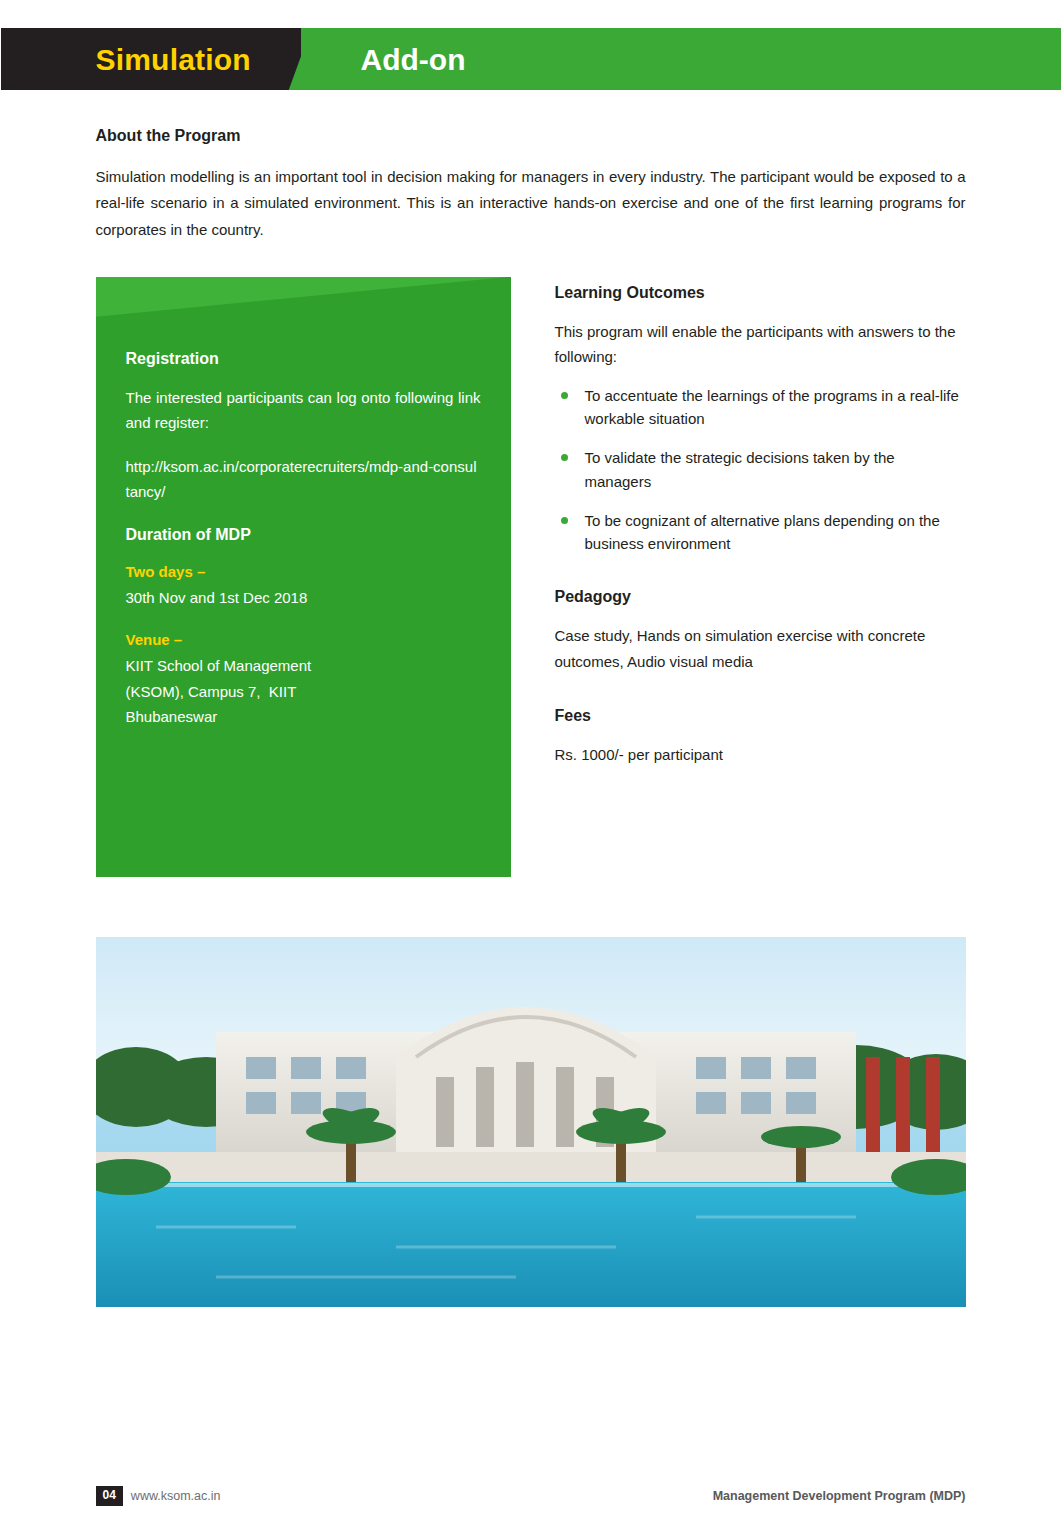Simulation
Add-on
About the Program
Simulation modelling is an important tool in decision making for managers in every industry. The participant would be exposed to a real-life scenario in a simulated environment. This is an interactive hands-on exercise and one of the first learning programs for corporates in the country.
Registration
The interested participants can log onto following link and register:
http://ksom.ac.in/corporaterecruiters/mdp-and-consultancy/
Duration of MDP
Two days –
30th Nov and 1st Dec 2018
Venue –
KIIT School of Management
(KSOM), Campus 7, KIIT
Bhubaneswar
Learning Outcomes
This program will enable the participants with answers to the following:
To accentuate the learnings of the programs in a real-life workable situation
To validate the strategic decisions taken by the managers
To be cognizant of alternative plans depending on the business environment
Pedagogy
Case study, Hands on simulation exercise with concrete outcomes, Audio visual media
Fees
Rs. 1000/- per participant
04 www.ksom.ac.in
Management Development Program (MDP)